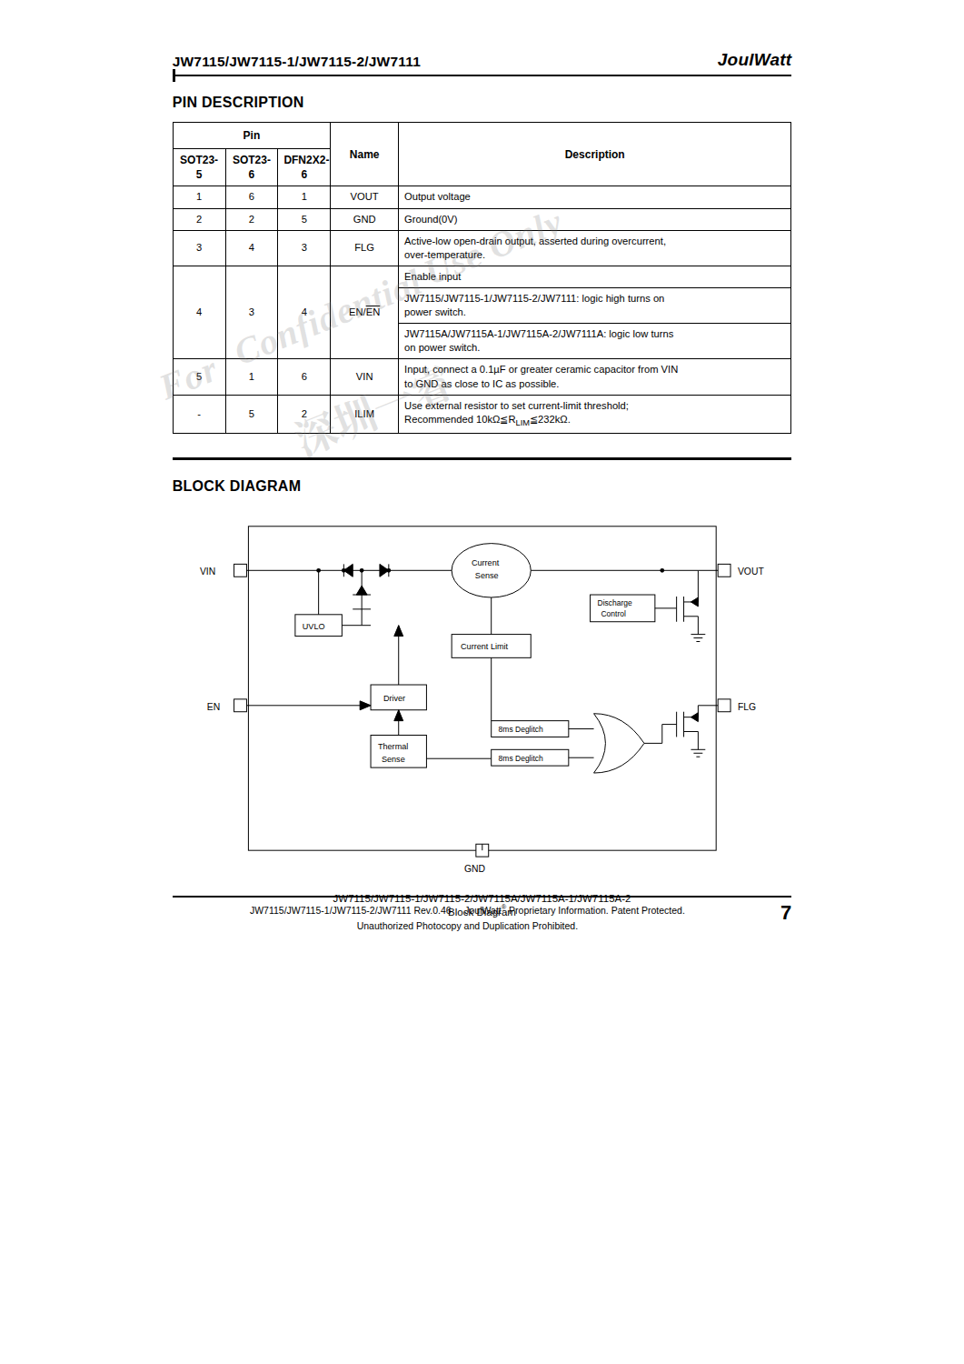Use Only
Confidential
For
深圳一睿
JW7115/JW7115-1/JW7115-2/JW7111
JoulWatt
PIN DESCRIPTION
| Pin | Name | Description |
| --- | --- | --- |
| SOT23-5 | SOT23-6 | DFN2X2-6 |
| 1 | 6 | 1 | VOUT | Output voltage |
| 2 | 2 | 5 | GND | Ground(0V) |
| 3 | 4 | 3 | FLG | Active-low open-drain output, asserted during overcurrent, over-temperature. |
| 4 | 3 | 4 | EN/ EN | Enable input |
| JW7115/JW7115-1/JW7115-2/JW7111: logic high turns on power switch. |
| JW7115A/JW7115A-1/JW7115A-2/JW7111A: logic low turns on power switch. |
| 5 | 1 | 6 | VIN | Input, connect a 0.1µF or greater ceramic capacitor from VIN to GND as close to IC as possible. |
| - | 5 | 2 | ILIM | Use external resistor to set current-limit threshold; Recommended 10kΩ≦R LIM ≦232kΩ. |
BLOCK DIAGRAM
VIN VOUT FLG EN GND UVLO Driver Current Sense Current Limit Thermal Sense 8ms Deglitch 8ms Deglitch Discharge Control
JW7115/JW7115-1/JW7115-2/JW7115A/JW7115A-1/JW7115A-2
Block Diagram
JW7115/JW7115-1/JW7115-2/JW7111 Rev.0.46 JoulWatt® Proprietary Information. Patent Protected. Unauthorized Photocopy and Duplication Prohibited.
7